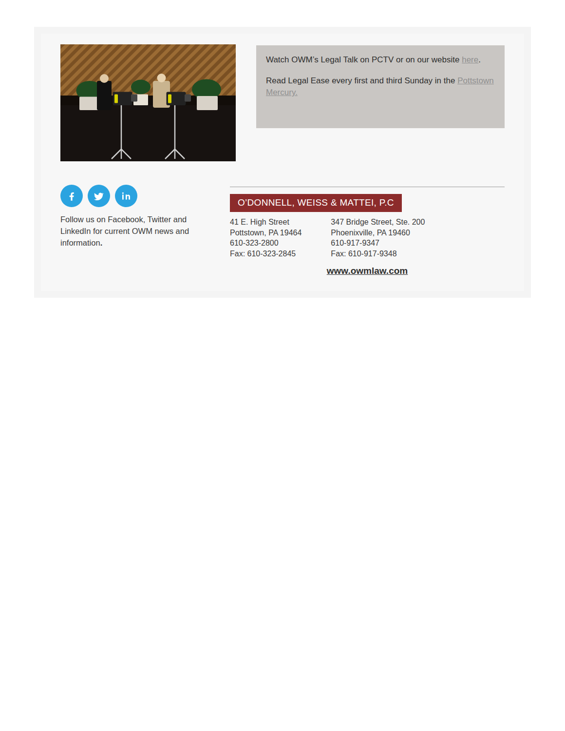Watch OWM’s Legal Talk on PCTV or on our website here.
Read Legal Ease every first and third Sunday in the Pottstown Mercury.
Follow us on Facebook, Twitter and LinkedIn for current OWM news and information.
O’DONNELL, WEISS & MATTEI, P.C
41 E. High Street
Pottstown, PA 19464
610-323-2800
Fax: 610-323-2845
347 Bridge Street, Ste. 200
Phoenixville, PA 19460
610-917-9347
Fax: 610-917-9348
www.owmlaw.com